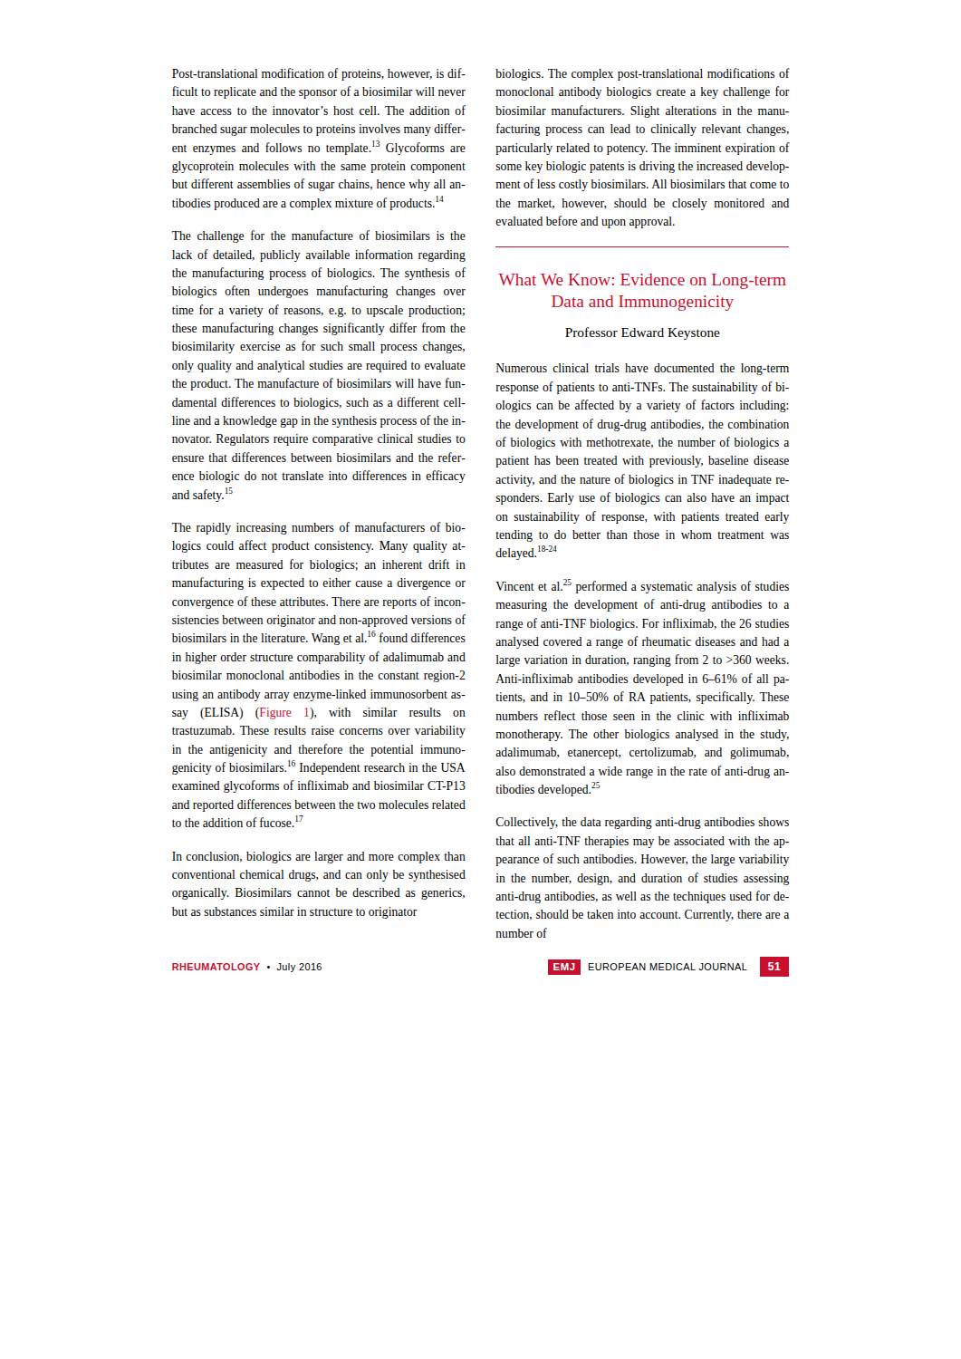Post-translational modification of proteins, however, is difficult to replicate and the sponsor of a biosimilar will never have access to the innovator’s host cell. The addition of branched sugar molecules to proteins involves many different enzymes and follows no template.13 Glycoforms are glycoprotein molecules with the same protein component but different assemblies of sugar chains, hence why all antibodies produced are a complex mixture of products.14
The challenge for the manufacture of biosimilars is the lack of detailed, publicly available information regarding the manufacturing process of biologics. The synthesis of biologics often undergoes manufacturing changes over time for a variety of reasons, e.g. to upscale production; these manufacturing changes significantly differ from the biosimilarity exercise as for such small process changes, only quality and analytical studies are required to evaluate the product. The manufacture of biosimilars will have fundamental differences to biologics, such as a different cell-line and a knowledge gap in the synthesis process of the innovator. Regulators require comparative clinical studies to ensure that differences between biosimilars and the reference biologic do not translate into differences in efficacy and safety.15
The rapidly increasing numbers of manufacturers of biologics could affect product consistency. Many quality attributes are measured for biologics; an inherent drift in manufacturing is expected to either cause a divergence or convergence of these attributes. There are reports of inconsistencies between originator and non-approved versions of biosimilars in the literature. Wang et al.16 found differences in higher order structure comparability of adalimumab and biosimilar monoclonal antibodies in the constant region-2 using an antibody array enzyme-linked immunosorbent assay (ELISA) (Figure 1), with similar results on trastuzumab. These results raise concerns over variability in the antigenicity and therefore the potential immunogenicity of biosimilars.16 Independent research in the USA examined glycoforms of infliximab and biosimilar CT-P13 and reported differences between the two molecules related to the addition of fucose.17
In conclusion, biologics are larger and more complex than conventional chemical drugs, and can only be synthesised organically. Biosimilars cannot be described as generics, but as substances similar in structure to originator
biologics. The complex post-translational modifications of monoclonal antibody biologics create a key challenge for biosimilar manufacturers. Slight alterations in the manufacturing process can lead to clinically relevant changes, particularly related to potency. The imminent expiration of some key biologic patents is driving the increased development of less costly biosimilars. All biosimilars that come to the market, however, should be closely monitored and evaluated before and upon approval.
What We Know: Evidence on Long-term Data and Immunogenicity
Professor Edward Keystone
Numerous clinical trials have documented the long-term response of patients to anti-TNFs. The sustainability of biologics can be affected by a variety of factors including: the development of drug-drug antibodies, the combination of biologics with methotrexate, the number of biologics a patient has been treated with previously, baseline disease activity, and the nature of biologics in TNF inadequate responders. Early use of biologics can also have an impact on sustainability of response, with patients treated early tending to do better than those in whom treatment was delayed.18-24
Vincent et al.25 performed a systematic analysis of studies measuring the development of anti-drug antibodies to a range of anti-TNF biologics. For infliximab, the 26 studies analysed covered a range of rheumatic diseases and had a large variation in duration, ranging from 2 to >360 weeks. Anti-infliximab antibodies developed in 6–61% of all patients, and in 10–50% of RA patients, specifically. These numbers reflect those seen in the clinic with infliximab monotherapy. The other biologics analysed in the study, adalimumab, etanercept, certolizumab, and golimumab, also demonstrated a wide range in the rate of anti-drug antibodies developed.25
Collectively, the data regarding anti-drug antibodies shows that all anti-TNF therapies may be associated with the appearance of such antibodies. However, the large variability in the number, design, and duration of studies assessing anti-drug antibodies, as well as the techniques used for detection, should be taken into account. Currently, there are a number of
RHEUMATOLOGY • July 2016
EMJ EUROPEAN MEDICAL JOURNAL 51